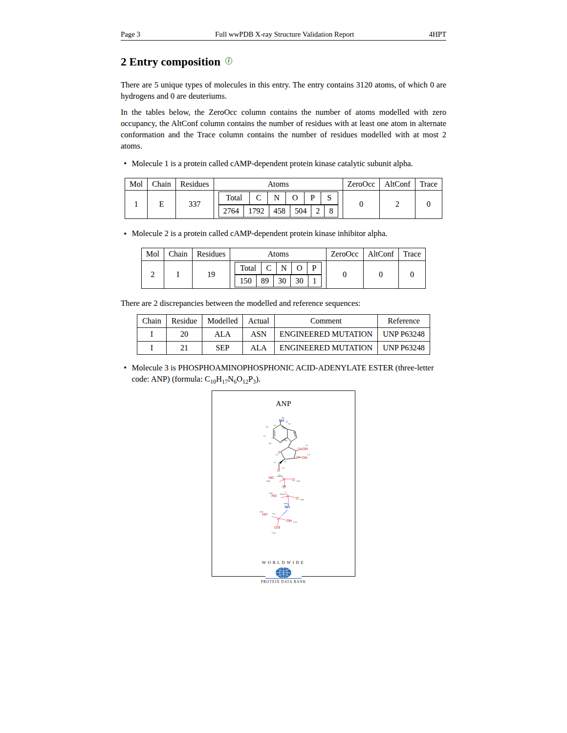Page 3
Full wwPDB X-ray Structure Validation Report
4HPT
2 Entry composition i
There are 5 unique types of molecules in this entry. The entry contains 3120 atoms, of which 0 are hydrogens and 0 are deuteriums.
In the tables below, the ZeroOcc column contains the number of atoms modelled with zero occupancy, the AltConf column contains the number of residues with at least one atom in alternate conformation and the Trace column contains the number of residues modelled with at most 2 atoms.
Molecule 1 is a protein called cAMP-dependent protein kinase catalytic subunit alpha.
| Mol | Chain | Residues | Atoms | ZeroOcc | AltConf | Trace |
| --- | --- | --- | --- | --- | --- | --- |
| 1 | E | 337 | / Total / C / N / O / P / S / | 0 | 2 | 0 |
| / 2764 / 1792 / 458 / 504 / 2 / 8 / |
Molecule 2 is a protein called cAMP-dependent protein kinase inhibitor alpha.
| Mol | Chain | Residues | Atoms | ZeroOcc | AltConf | Trace |
| --- | --- | --- | --- | --- | --- | --- |
| 2 | I | 19 | / Total / C / N / O / P / | 0 | 0 | 0 |
| / 150 / 89 / 30 / 30 / 1 / |
There are 2 discrepancies between the modelled and reference sequences:
| Chain | Residue | Modelled | Actual | Comment | Reference |
| --- | --- | --- | --- | --- | --- |
| I | 20 | ALA | ASN | ENGINEERED MUTATION | UNP P63248 |
| I | 21 | SEP | ALA | ENGINEERED MUTATION | UNP P63248 |
Molecule 3 is PHOSPHOAMINOPHOSPHONIC ACID-ADENYLATE ESTER (three-letter code: ANP) (formula: C10H17N6O12P3).
ANP
N6 N7 C6 N1 C5 C8 C2 C4 N3 C7 N9 NH 2 O C2'R C3'R C4' C4 C1' OH OH O3 O2 C5' O5' O P HO O O2A PA/O1 O1A O3A O P HO O O2B PB/O1 O3B N3B NH P HO OH O O3G PG O2G O1G
WORLDWIDE
PROTEIN DATA BANK